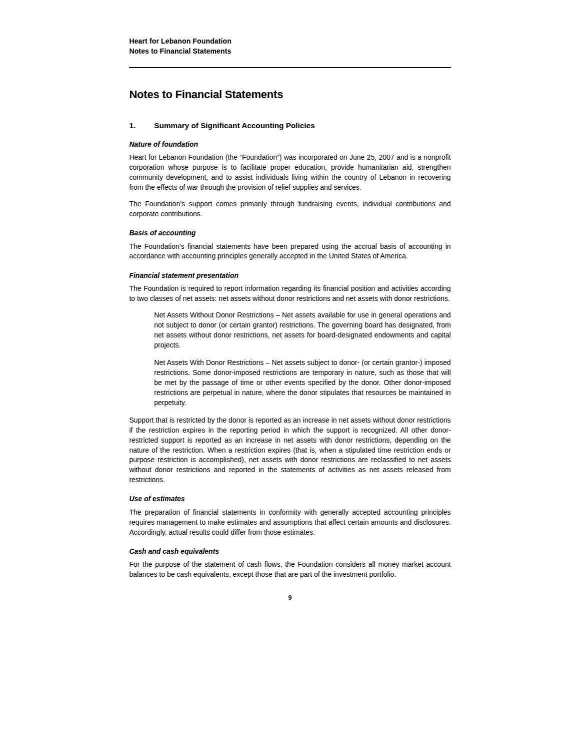Heart for Lebanon Foundation
Notes to Financial Statements
Notes to Financial Statements
1. Summary of Significant Accounting Policies
Nature of foundation
Heart for Lebanon Foundation (the “Foundation”) was incorporated on June 25, 2007 and is a nonprofit corporation whose purpose is to facilitate proper education, provide humanitarian aid, strengthen community development, and to assist individuals living within the country of Lebanon in recovering from the effects of war through the provision of relief supplies and services.
The Foundation’s support comes primarily through fundraising events, individual contributions and corporate contributions.
Basis of accounting
The Foundation’s financial statements have been prepared using the accrual basis of accounting in accordance with accounting principles generally accepted in the United States of America.
Financial statement presentation
The Foundation is required to report information regarding its financial position and activities according to two classes of net assets: net assets without donor restrictions and net assets with donor restrictions.
Net Assets Without Donor Restrictions – Net assets available for use in general operations and not subject to donor (or certain grantor) restrictions. The governing board has designated, from net assets without donor restrictions, net assets for board-designated endowments and capital projects.
Net Assets With Donor Restrictions – Net assets subject to donor- (or certain grantor-) imposed restrictions. Some donor-imposed restrictions are temporary in nature, such as those that will be met by the passage of time or other events specified by the donor. Other donor-imposed restrictions are perpetual in nature, where the donor stipulates that resources be maintained in perpetuity.
Support that is restricted by the donor is reported as an increase in net assets without donor restrictions if the restriction expires in the reporting period in which the support is recognized. All other donor-restricted support is reported as an increase in net assets with donor restrictions, depending on the nature of the restriction. When a restriction expires (that is, when a stipulated time restriction ends or purpose restriction is accomplished), net assets with donor restrictions are reclassified to net assets without donor restrictions and reported in the statements of activities as net assets released from restrictions.
Use of estimates
The preparation of financial statements in conformity with generally accepted accounting principles requires management to make estimates and assumptions that affect certain amounts and disclosures. Accordingly, actual results could differ from those estimates.
Cash and cash equivalents
For the purpose of the statement of cash flows, the Foundation considers all money market account balances to be cash equivalents, except those that are part of the investment portfolio.
9